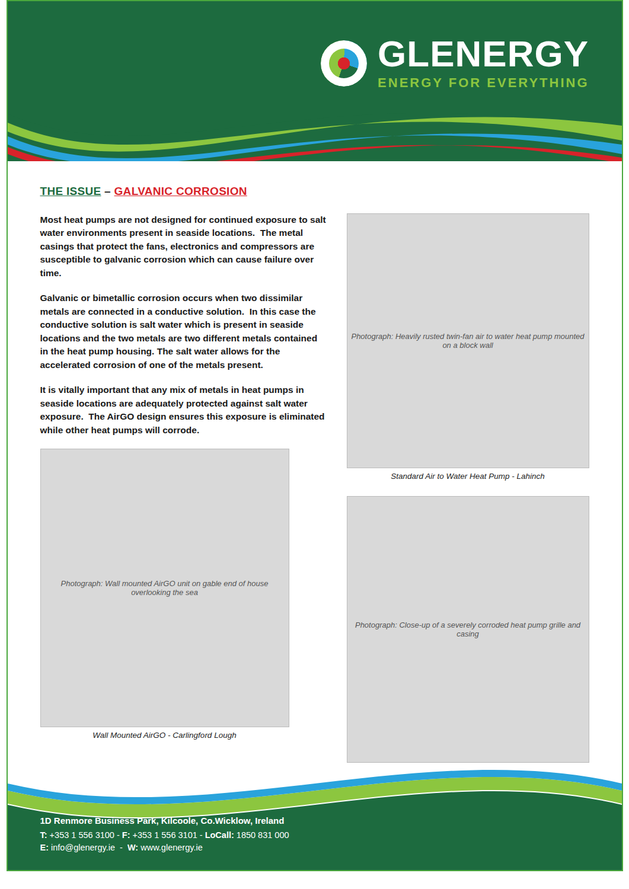GLENERGY
ENERGY FOR EVERYTHING
THE ISSUE – GALVANIC CORROSION
Most heat pumps are not designed for continued exposure to salt water environments present in seaside locations. The metal casings that protect the fans, electronics and compressors are susceptible to galvanic corrosion which can cause failure over time.
Galvanic or bimetallic corrosion occurs when two dissimilar metals are connected in a conductive solution. In this case the conductive solution is salt water which is present in seaside locations and the two metals are two different metals contained in the heat pump housing. The salt water allows for the accelerated corrosion of one of the metals present.
It is vitally important that any mix of metals in heat pumps in seaside locations are adequately protected against salt water exposure. The AirGO design ensures this exposure is eliminated while other heat pumps will corrode.
Photograph: Wall mounted AirGO unit on gable end of house overlooking the sea
Wall Mounted AirGO - Carlingford Lough
Photograph: Heavily rusted twin-fan air to water heat pump mounted on a block wall
Standard Air to Water Heat Pump - Lahinch
Photograph: Close-up of a severely corroded heat pump grille and casing
1D Renmore Business Park, Kilcoole, Co.Wicklow, Ireland
T: +353 1 556 3100 - F: +353 1 556 3101 - LoCall: 1850 831 000
E: info@glenergy.ie - W: www.glenergy.ie